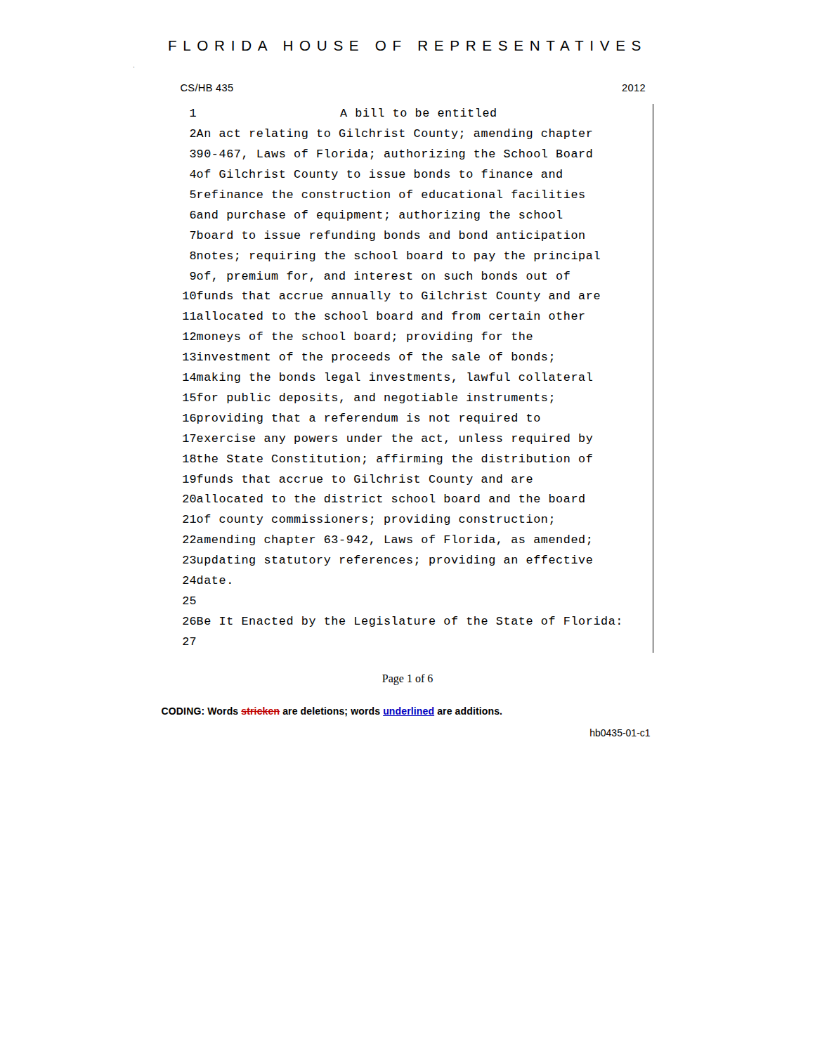.
FLORIDA HOUSE OF REPRESENTATIVES
CS/HB 435 2012
| 1 | A bill to be entitled |
| 2 | An act relating to Gilchrist County; amending chapter |
| 3 | 90-467, Laws of Florida; authorizing the School Board |
| 4 | of Gilchrist County to issue bonds to finance and |
| 5 | refinance the construction of educational facilities |
| 6 | and purchase of equipment; authorizing the school |
| 7 | board to issue refunding bonds and bond anticipation |
| 8 | notes; requiring the school board to pay the principal |
| 9 | of, premium for, and interest on such bonds out of |
| 10 | funds that accrue annually to Gilchrist County and are |
| 11 | allocated to the school board and from certain other |
| 12 | moneys of the school board; providing for the |
| 13 | investment of the proceeds of the sale of bonds; |
| 14 | making the bonds legal investments, lawful collateral |
| 15 | for public deposits, and negotiable instruments; |
| 16 | providing that a referendum is not required to |
| 17 | exercise any powers under the act, unless required by |
| 18 | the State Constitution; affirming the distribution of |
| 19 | funds that accrue to Gilchrist County and are |
| 20 | allocated to the district school board and the board |
| 21 | of county commissioners; providing construction; |
| 22 | amending chapter 63-942, Laws of Florida, as amended; |
| 23 | updating statutory references; providing an effective |
| 24 | date. |
| 25 | |
| 26 | Be It Enacted by the Legislature of the State of Florida: |
| 27 | |
Page 1 of 6
CODING: Words stricken are deletions; words underlined are additions.
hb0435-01-c1